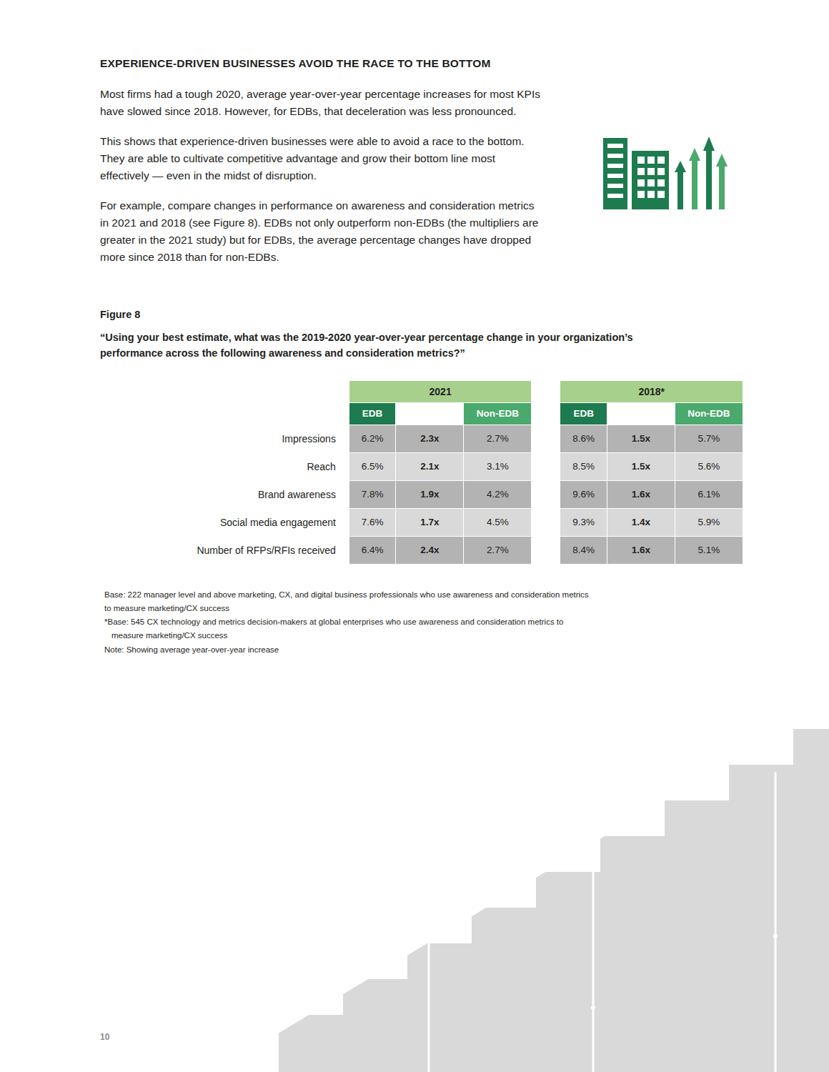EXPERIENCE-DRIVEN BUSINESSES AVOID THE RACE TO THE BOTTOM
Most firms had a tough 2020, average year-over-year percentage increases for most KPIs have slowed since 2018. However, for EDBs, that deceleration was less pronounced.
This shows that experience-driven businesses were able to avoid a race to the bottom. They are able to cultivate competitive advantage and grow their bottom line most effectively — even in the midst of disruption.
For example, compare changes in performance on awareness and consideration metrics in 2021 and 2018 (see Figure 8). EDBs not only outperform non-EDBs (the multipliers are greater in the 2021 study) but for EDBs, the average percentage changes have dropped more since 2018 than for non-EDBs.
Figure 8
“Using your best estimate, what was the 2019-2020 year-over-year percentage change in your organization’s performance across the following awareness and consideration metrics?”
| | 2021 | | 2018* |
| --- | --- | --- | --- |
| | EDB | | Non-EDB | | EDB | | Non-EDB |
| Impressions | 6.2% | 2.3x | 2.7% | | 8.6% | 1.5x | 5.7% |
| Reach | 6.5% | 2.1x | 3.1% | | 8.5% | 1.5x | 5.6% |
| Brand awareness | 7.8% | 1.9x | 4.2% | | 9.6% | 1.6x | 6.1% |
| Social media engagement | 7.6% | 1.7x | 4.5% | | 9.3% | 1.4x | 5.9% |
| Number of RFPs/RFIs received | 6.4% | 2.4x | 2.7% | | 8.4% | 1.6x | 5.1% |
Base: 222 manager level and above marketing, CX, and digital business professionals who use awareness and consideration metrics
to measure marketing/CX success
*Base: 545 CX technology and metrics decision-makers at global enterprises who use awareness and consideration metrics to
measure marketing/CX success
Note: Showing average year-over-year increase
10